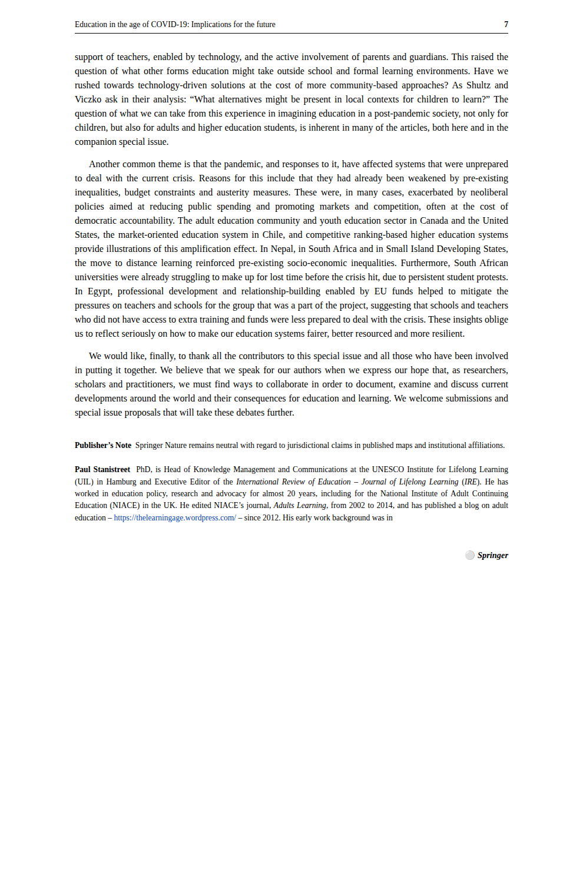Education in the age of COVID-19: Implications for the future 7
support of teachers, enabled by technology, and the active involvement of parents and guardians. This raised the question of what other forms education might take outside school and formal learning environments. Have we rushed towards technology-driven solutions at the cost of more community-based approaches? As Shultz and Viczko ask in their analysis: “What alternatives might be present in local contexts for children to learn?” The question of what we can take from this experience in imagining education in a post-pandemic society, not only for children, but also for adults and higher education students, is inherent in many of the articles, both here and in the companion special issue.
Another common theme is that the pandemic, and responses to it, have affected systems that were unprepared to deal with the current crisis. Reasons for this include that they had already been weakened by pre-existing inequalities, budget constraints and austerity measures. These were, in many cases, exacerbated by neoliberal policies aimed at reducing public spending and promoting markets and competition, often at the cost of democratic accountability. The adult education community and youth education sector in Canada and the United States, the market-oriented education system in Chile, and competitive ranking-based higher education systems provide illustrations of this amplification effect. In Nepal, in South Africa and in Small Island Developing States, the move to distance learning reinforced pre-existing socio-economic inequalities. Furthermore, South African universities were already struggling to make up for lost time before the crisis hit, due to persistent student protests. In Egypt, professional development and relationship-building enabled by EU funds helped to mitigate the pressures on teachers and schools for the group that was a part of the project, suggesting that schools and teachers who did not have access to extra training and funds were less prepared to deal with the crisis. These insights oblige us to reflect seriously on how to make our education systems fairer, better resourced and more resilient.
We would like, finally, to thank all the contributors to this special issue and all those who have been involved in putting it together. We believe that we speak for our authors when we express our hope that, as researchers, scholars and practitioners, we must find ways to collaborate in order to document, examine and discuss current developments around the world and their consequences for education and learning. We welcome submissions and special issue proposals that will take these debates further.
Publisher’s Note Springer Nature remains neutral with regard to jurisdictional claims in published maps and institutional affiliations.
Paul Stanistreet PhD, is Head of Knowledge Management and Communications at the UNESCO Institute for Lifelong Learning (UIL) in Hamburg and Executive Editor of the International Review of Education – Journal of Lifelong Learning (IRE). He has worked in education policy, research and advocacy for almost 20 years, including for the National Institute of Adult Continuing Education (NIACE) in the UK. He edited NIACE’s journal, Adults Learning, from 2002 to 2014, and has published a blog on adult education – https://thelearningage.wordpress.com/ – since 2012. His early work background was in
⚪Springer